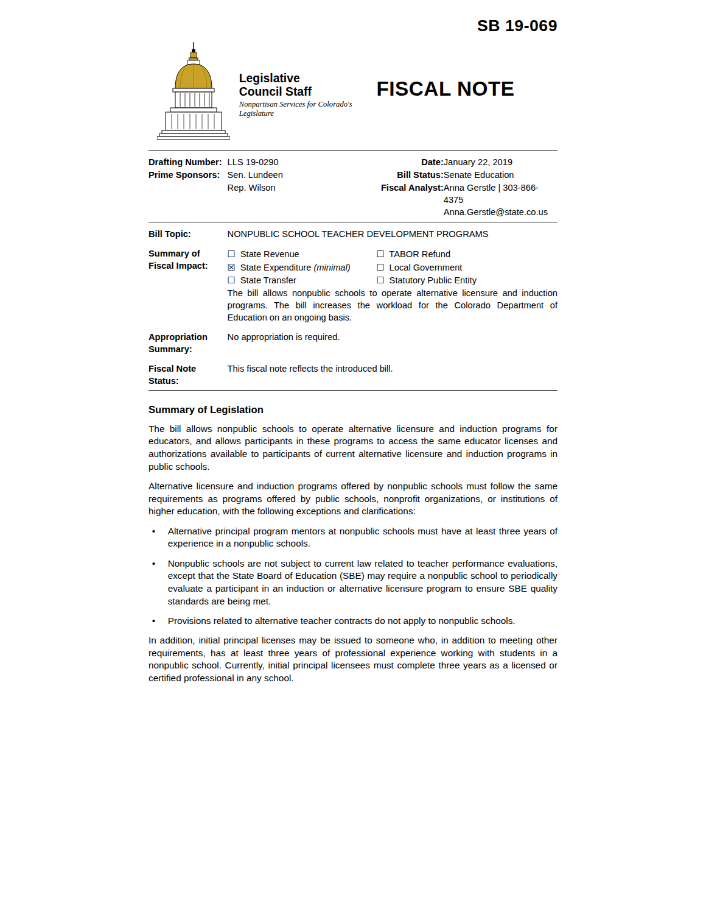SB 19-069
Legislative
Council Staff
Nonpartisan Services for Colorado's Legislature
FISCAL NOTE
| Drafting Number: | LLS 19-0290 | Date: | January 22, 2019 |
| Prime Sponsors: | Sen. Lundeen | Bill Status: | Senate Education |
| | Rep. Wilson | Fiscal Analyst: | Anna Gerstle / 303-866-4375 |
| | | | Anna.Gerstle@state.co.us |
| Bill Topic: | NONPUBLIC SCHOOL TEACHER DEVELOPMENT PROGRAMS |
| Summary of Fiscal Impact: | ☐ State Revenue ☒ State Expenditure (minimal) ☐ State Transfer | ☐ TABOR Refund ☐ Local Government ☐ Statutory Public Entity |
| | The bill allows nonpublic schools to operate alternative licensure and induction programs. The bill increases the workload for the Colorado Department of Education on an ongoing basis. |
| Appropriation Summary: | No appropriation is required. |
| Fiscal Note Status: | This fiscal note reflects the introduced bill. |
Summary of Legislation
The bill allows nonpublic schools to operate alternative licensure and induction programs for educators, and allows participants in these programs to access the same educator licenses and authorizations available to participants of current alternative licensure and induction programs in public schools.
Alternative licensure and induction programs offered by nonpublic schools must follow the same requirements as programs offered by public schools, nonprofit organizations, or institutions of higher education, with the following exceptions and clarifications:
Alternative principal program mentors at nonpublic schools must have at least three years of experience in a nonpublic schools.
Nonpublic schools are not subject to current law related to teacher performance evaluations, except that the State Board of Education (SBE) may require a nonpublic school to periodically evaluate a participant in an induction or alternative licensure program to ensure SBE quality standards are being met.
Provisions related to alternative teacher contracts do not apply to nonpublic schools.
In addition, initial principal licenses may be issued to someone who, in addition to meeting other requirements, has at least three years of professional experience working with students in a nonpublic school. Currently, initial principal licensees must complete three years as a licensed or certified professional in any school.